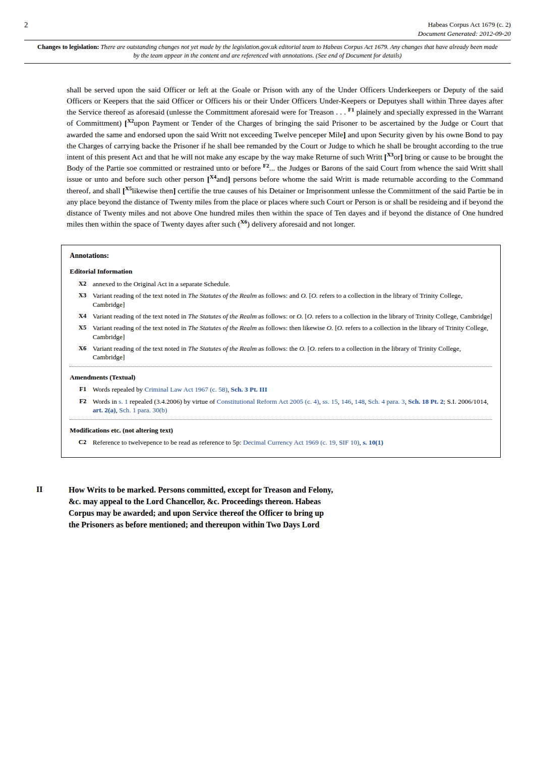2
Habeas Corpus Act 1679 (c. 2)
Document Generated: 2012-09-20
Changes to legislation: There are outstanding changes not yet made by the legislation.gov.uk editorial team to Habeas Corpus Act 1679. Any changes that have already been made by the team appear in the content and are referenced with annotations. (See end of Document for details)
shall be served upon the said Officer or left at the Goale or Prison with any of the Under Officers Underkeepers or Deputy of the said Officers or Keepers that the said Officer or Officers his or their Under Officers Under-Keepers or Deputyes shall within Three dayes after the Service thereof as aforesaid (unlesse the Committment aforesaid were for Treason . . . F1 plainely and specially expressed in the Warrant of Committment) [X2upon Payment or Tender of the Charges of bringing the said Prisoner to be ascertained by the Judge or Court that awarded the same and endorsed upon the said Writt not exceeding Twelve penceper Mile] and upon Security given by his owne Bond to pay the Charges of carrying backe the Prisoner if he shall bee remanded by the Court or Judge to which he shall be brought according to the true intent of this present Act and that he will not make any escape by the way make Returne of such Writt [X3or] bring or cause to be brought the Body of the Partie soe committed or restrained unto or before F2... the Judges or Barons of the said Court from whence the said Writt shall issue or unto and before such other person [X4and] persons before whome the said Writt is made returnable according to the Command thereof, and shall [X5likewise then] certifie the true causes of his Detainer or Imprisonment unlesse the Committment of the said Partie be in any place beyond the distance of Twenty miles from the place or places where such Court or Person is or shall be resideing and if beyond the distance of Twenty miles and not above One hundred miles then within the space of Ten dayes and if beyond the distance of One hundred miles then within the space of Twenty dayes after such (X6) delivery aforesaid and not longer.
Annotations:
Editorial Information
X2
annexed to the Original Act in a separate Schedule.
X3
Variant reading of the text noted in The Statutes of the Realm as follows: and O. [O. refers to a collection in the library of Trinity College, Cambridge]
X4
Variant reading of the text noted in The Statutes of the Realm as follows: or O. [O. refers to a collection in the library of Trinity College, Cambridge]
X5
Variant reading of the text noted in The Statutes of the Realm as follows: then likewise O. [O. refers to a collection in the library of Trinity College, Cambridge]
X6
Variant reading of the text noted in The Statutes of the Realm as follows: the O. [O. refers to a collection in the library of Trinity College, Cambridge]
Amendments (Textual)
F1
Words repealed by Criminal Law Act 1967 (c. 58), Sch. 3 Pt. III
F2
Words in s. 1 repealed (3.4.2006) by virtue of Constitutional Reform Act 2005 (c. 4), ss. 15, 146, 148, Sch. 4 para. 3, Sch. 18 Pt. 2; S.I. 2006/1014, art. 2(a), Sch. 1 para. 30(b)
Modifications etc. (not altering text)
C2
Reference to twelvepence to be read as reference to 5p: Decimal Currency Act 1969 (c. 19, SIF 10), s. 10(1)
II
How Writs to be marked. Persons committed, except for Treason and Felony,
&c. may appeal to the Lord Chancellor, &c. Proceedings thereon. Habeas
Corpus may be awarded; and upon Service thereof the Officer to bring up
the Prisoners as before mentioned; and thereupon within Two Days Lord